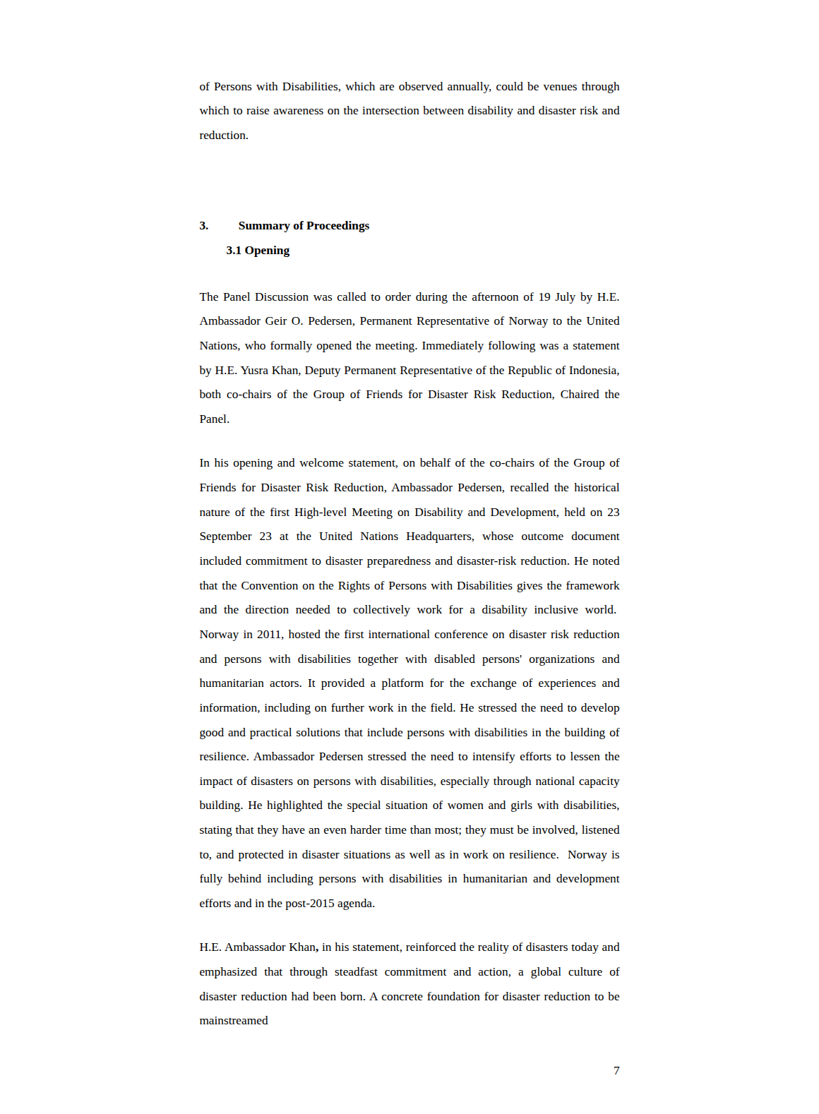of Persons with Disabilities, which are observed annually, could be venues through which to raise awareness on the intersection between disability and disaster risk and reduction.
3. Summary of Proceedings
3.1 Opening
The Panel Discussion was called to order during the afternoon of 19 July by H.E. Ambassador Geir O. Pedersen, Permanent Representative of Norway to the United Nations, who formally opened the meeting. Immediately following was a statement by H.E. Yusra Khan, Deputy Permanent Representative of the Republic of Indonesia, both co-chairs of the Group of Friends for Disaster Risk Reduction, Chaired the Panel.
In his opening and welcome statement, on behalf of the co-chairs of the Group of Friends for Disaster Risk Reduction, Ambassador Pedersen, recalled the historical nature of the first High-level Meeting on Disability and Development, held on 23 September 23 at the United Nations Headquarters, whose outcome document included commitment to disaster preparedness and disaster-risk reduction. He noted that the Convention on the Rights of Persons with Disabilities gives the framework and the direction needed to collectively work for a disability inclusive world. Norway in 2011, hosted the first international conference on disaster risk reduction and persons with disabilities together with disabled persons' organizations and humanitarian actors. It provided a platform for the exchange of experiences and information, including on further work in the field. He stressed the need to develop good and practical solutions that include persons with disabilities in the building of resilience. Ambassador Pedersen stressed the need to intensify efforts to lessen the impact of disasters on persons with disabilities, especially through national capacity building. He highlighted the special situation of women and girls with disabilities, stating that they have an even harder time than most; they must be involved, listened to, and protected in disaster situations as well as in work on resilience. Norway is fully behind including persons with disabilities in humanitarian and development efforts and in the post-2015 agenda.
H.E. Ambassador Khan, in his statement, reinforced the reality of disasters today and emphasized that through steadfast commitment and action, a global culture of disaster reduction had been born. A concrete foundation for disaster reduction to be mainstreamed
7